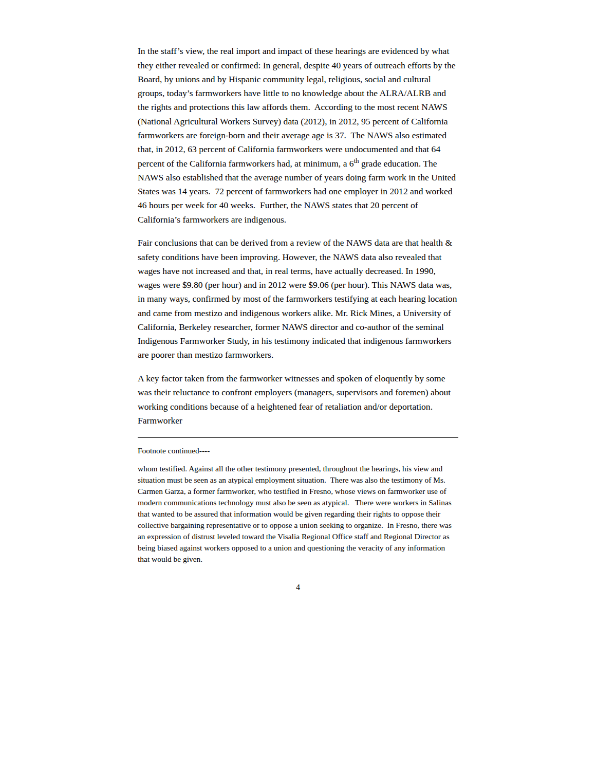In the staff’s view, the real import and impact of these hearings are evidenced by what they either revealed or confirmed: In general, despite 40 years of outreach efforts by the Board, by unions and by Hispanic community legal, religious, social and cultural groups, today’s farmworkers have little to no knowledge about the ALRA/ALRB and the rights and protections this law affords them. According to the most recent NAWS (National Agricultural Workers Survey) data (2012), in 2012, 95 percent of California farmworkers are foreign-born and their average age is 37. The NAWS also estimated that, in 2012, 63 percent of California farmworkers were undocumented and that 64 percent of the California farmworkers had, at minimum, a 6th grade education. The NAWS also established that the average number of years doing farm work in the United States was 14 years. 72 percent of farmworkers had one employer in 2012 and worked 46 hours per week for 40 weeks. Further, the NAWS states that 20 percent of California’s farmworkers are indigenous.
Fair conclusions that can be derived from a review of the NAWS data are that health & safety conditions have been improving. However, the NAWS data also revealed that wages have not increased and that, in real terms, have actually decreased. In 1990, wages were $9.80 (per hour) and in 2012 were $9.06 (per hour). This NAWS data was, in many ways, confirmed by most of the farmworkers testifying at each hearing location and came from mestizo and indigenous workers alike. Mr. Rick Mines, a University of California, Berkeley researcher, former NAWS director and co-author of the seminal Indigenous Farmworker Study, in his testimony indicated that indigenous farmworkers are poorer than mestizo farmworkers.
A key factor taken from the farmworker witnesses and spoken of eloquently by some was their reluctance to confront employers (managers, supervisors and foremen) about working conditions because of a heightened fear of retaliation and/or deportation. Farmworker
Footnote continued----
whom testified. Against all the other testimony presented, throughout the hearings, his view and situation must be seen as an atypical employment situation. There was also the testimony of Ms. Carmen Garza, a former farmworker, who testified in Fresno, whose views on farmworker use of modern communications technology must also be seen as atypical. There were workers in Salinas that wanted to be assured that information would be given regarding their rights to oppose their collective bargaining representative or to oppose a union seeking to organize. In Fresno, there was an expression of distrust leveled toward the Visalia Regional Office staff and Regional Director as being biased against workers opposed to a union and questioning the veracity of any information that would be given.
4